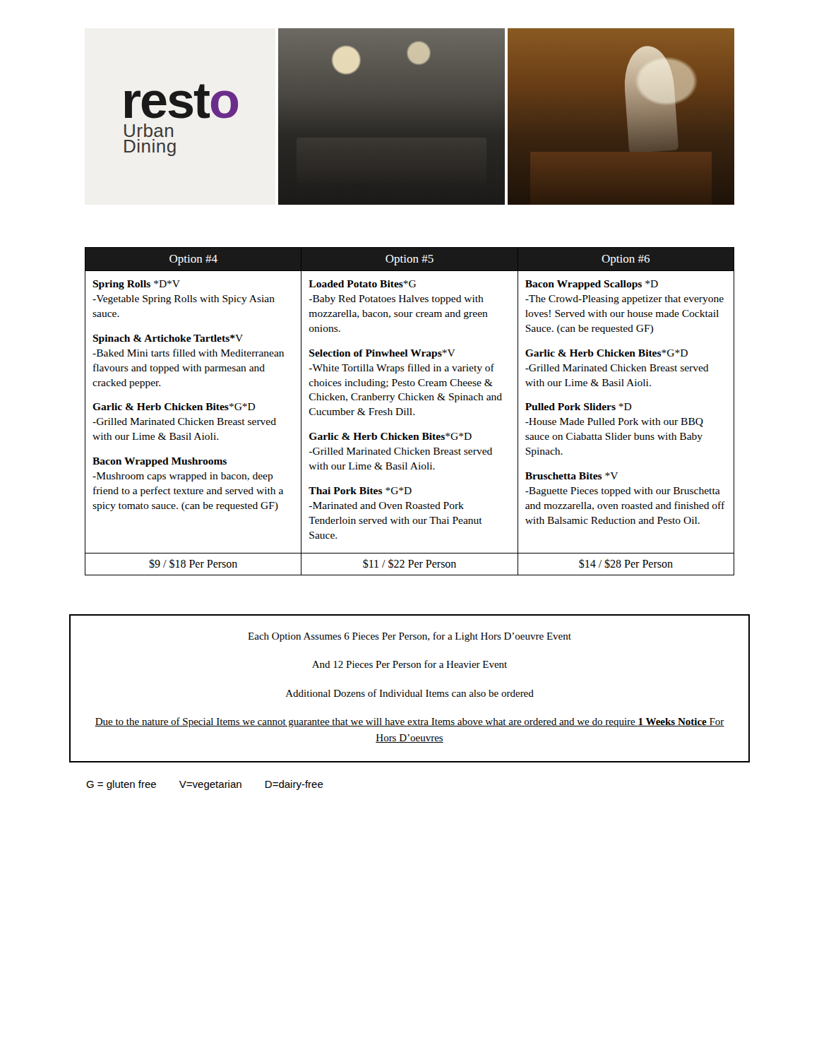resto
Urban
Dining
| Option #4 | Option #5 | Option #6 |
| --- | --- | --- |
| Spring Rolls *D*V -Vegetable Spring Rolls with Spicy Asian sauce. Spinach & Artichoke Tartlets* V -Baked Mini tarts filled with Mediterranean flavours and topped with parmesan and cracked pepper. Garlic & Herb Chicken Bites *G*D -Grilled Marinated Chicken Breast served with our Lime & Basil Aioli. Bacon Wrapped Mushrooms -Mushroom caps wrapped in bacon, deep friend to a perfect texture and served with a spicy tomato sauce. (can be requested GF) | Loaded Potato Bites *G -Baby Red Potatoes Halves topped with mozzarella, bacon, sour cream and green onions. Selection of Pinwheel Wraps *V -White Tortilla Wraps filled in a variety of choices including; Pesto Cream Cheese & Chicken, Cranberry Chicken & Spinach and Cucumber & Fresh Dill. Garlic & Herb Chicken Bites *G*D -Grilled Marinated Chicken Breast served with our Lime & Basil Aioli. Thai Pork Bites *G*D -Marinated and Oven Roasted Pork Tenderloin served with our Thai Peanut Sauce. | Bacon Wrapped Scallops *D -The Crowd-Pleasing appetizer that everyone loves! Served with our house made Cocktail Sauce. (can be requested GF) Garlic & Herb Chicken Bites *G*D -Grilled Marinated Chicken Breast served with our Lime & Basil Aioli. Pulled Pork Sliders *D -House Made Pulled Pork with our BBQ sauce on Ciabatta Slider buns with Baby Spinach. Bruschetta Bites *V -Baguette Pieces topped with our Bruschetta and mozzarella, oven roasted and finished off with Balsamic Reduction and Pesto Oil. |
| $9 / $18 Per Person | $11 / $22 Per Person | $14 / $28 Per Person |
Each Option Assumes 6 Pieces Per Person, for a Light Hors D’oeuvre Event
And 12 Pieces Per Person for a Heavier Event
Additional Dozens of Individual Items can also be ordered
Due to the nature of Special Items we cannot guarantee that we will have extra Items above what are ordered and we do require 1 Weeks Notice For Hors D’oeuvres
G = gluten free V=vegetarian D=dairy-free